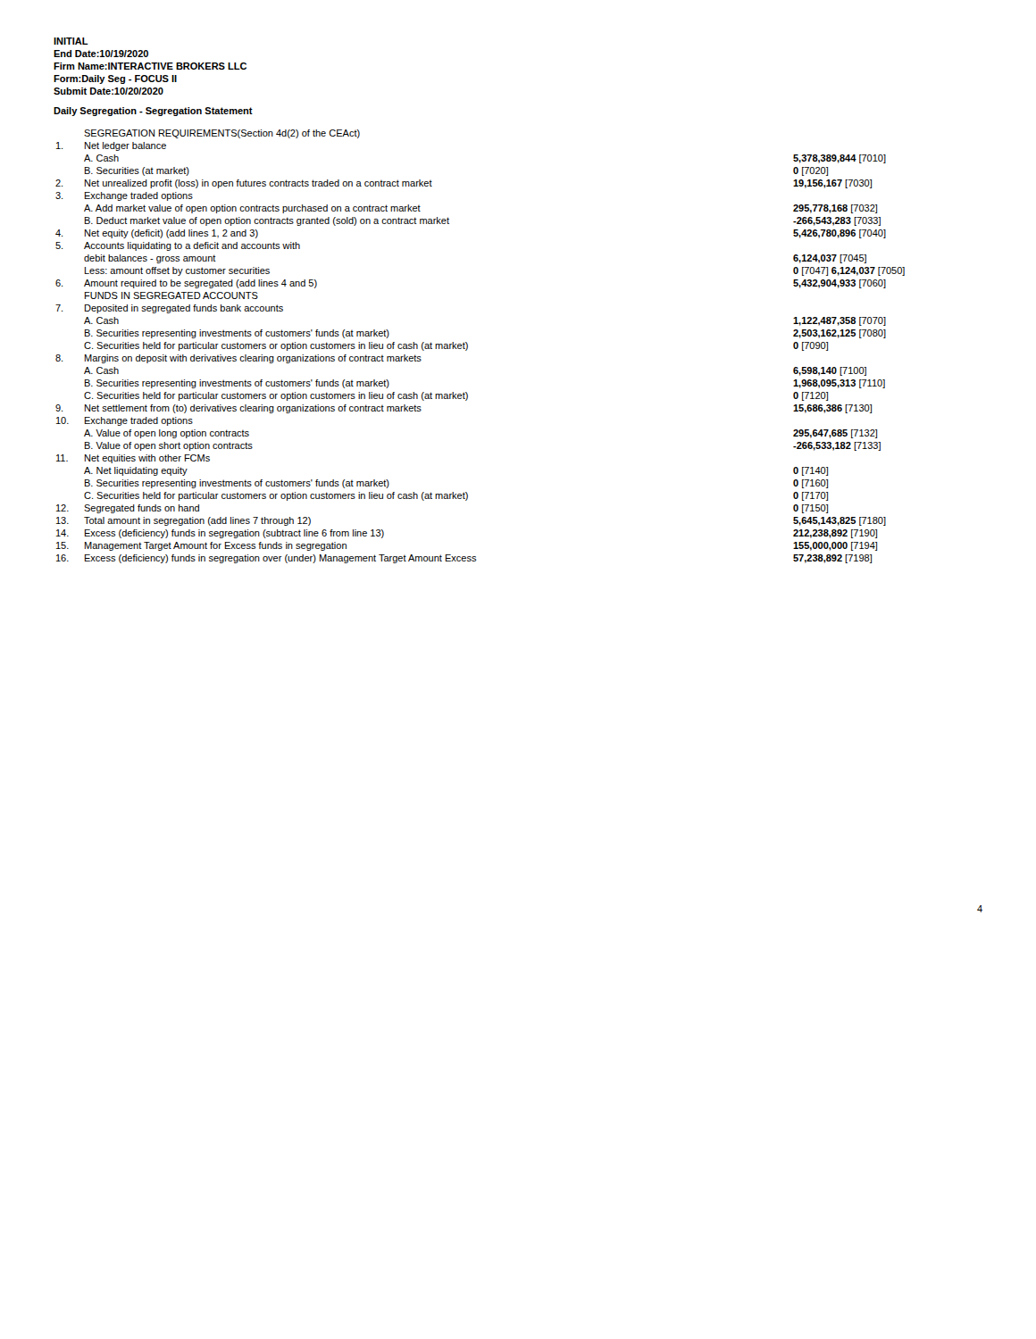INITIAL
End Date:10/19/2020
Firm Name:INTERACTIVE BROKERS LLC
Form:Daily Seg - FOCUS II
Submit Date:10/20/2020
Daily Segregation - Segregation Statement
| | SEGREGATION REQUIREMENTS(Section 4d(2) of the CEAct) | |
| 1. | Net ledger balance | |
| | A. Cash | 5,378,389,844 [7010] |
| | B. Securities (at market) | 0 [7020] |
| 2. | Net unrealized profit (loss) in open futures contracts traded on a contract market | 19,156,167 [7030] |
| 3. | Exchange traded options | |
| | A. Add market value of open option contracts purchased on a contract market | 295,778,168 [7032] |
| | B. Deduct market value of open option contracts granted (sold) on a contract market | -266,543,283 [7033] |
| 4. | Net equity (deficit) (add lines 1, 2 and 3) | 5,426,780,896 [7040] |
| 5. | Accounts liquidating to a deficit and accounts with | |
| | debit balances - gross amount | 6,124,037 [7045] |
| | Less: amount offset by customer securities | 0 [7047] 6,124,037 [7050] |
| 6. | Amount required to be segregated (add lines 4 and 5) | 5,432,904,933 [7060] |
| | FUNDS IN SEGREGATED ACCOUNTS | |
| 7. | Deposited in segregated funds bank accounts | |
| | A. Cash | 1,122,487,358 [7070] |
| | B. Securities representing investments of customers' funds (at market) | 2,503,162,125 [7080] |
| | C. Securities held for particular customers or option customers in lieu of cash (at market) | 0 [7090] |
| 8. | Margins on deposit with derivatives clearing organizations of contract markets | |
| | A. Cash | 6,598,140 [7100] |
| | B. Securities representing investments of customers' funds (at market) | 1,968,095,313 [7110] |
| | C. Securities held for particular customers or option customers in lieu of cash (at market) | 0 [7120] |
| 9. | Net settlement from (to) derivatives clearing organizations of contract markets | 15,686,386 [7130] |
| 10. | Exchange traded options | |
| | A. Value of open long option contracts | 295,647,685 [7132] |
| | B. Value of open short option contracts | -266,533,182 [7133] |
| 11. | Net equities with other FCMs | |
| | A. Net liquidating equity | 0 [7140] |
| | B. Securities representing investments of customers' funds (at market) | 0 [7160] |
| | C. Securities held for particular customers or option customers in lieu of cash (at market) | 0 [7170] |
| 12. | Segregated funds on hand | 0 [7150] |
| 13. | Total amount in segregation (add lines 7 through 12) | 5,645,143,825 [7180] |
| 14. | Excess (deficiency) funds in segregation (subtract line 6 from line 13) | 212,238,892 [7190] |
| 15. | Management Target Amount for Excess funds in segregation | 155,000,000 [7194] |
| 16. | Excess (deficiency) funds in segregation over (under) Management Target Amount Excess | 57,238,892 [7198] |
4